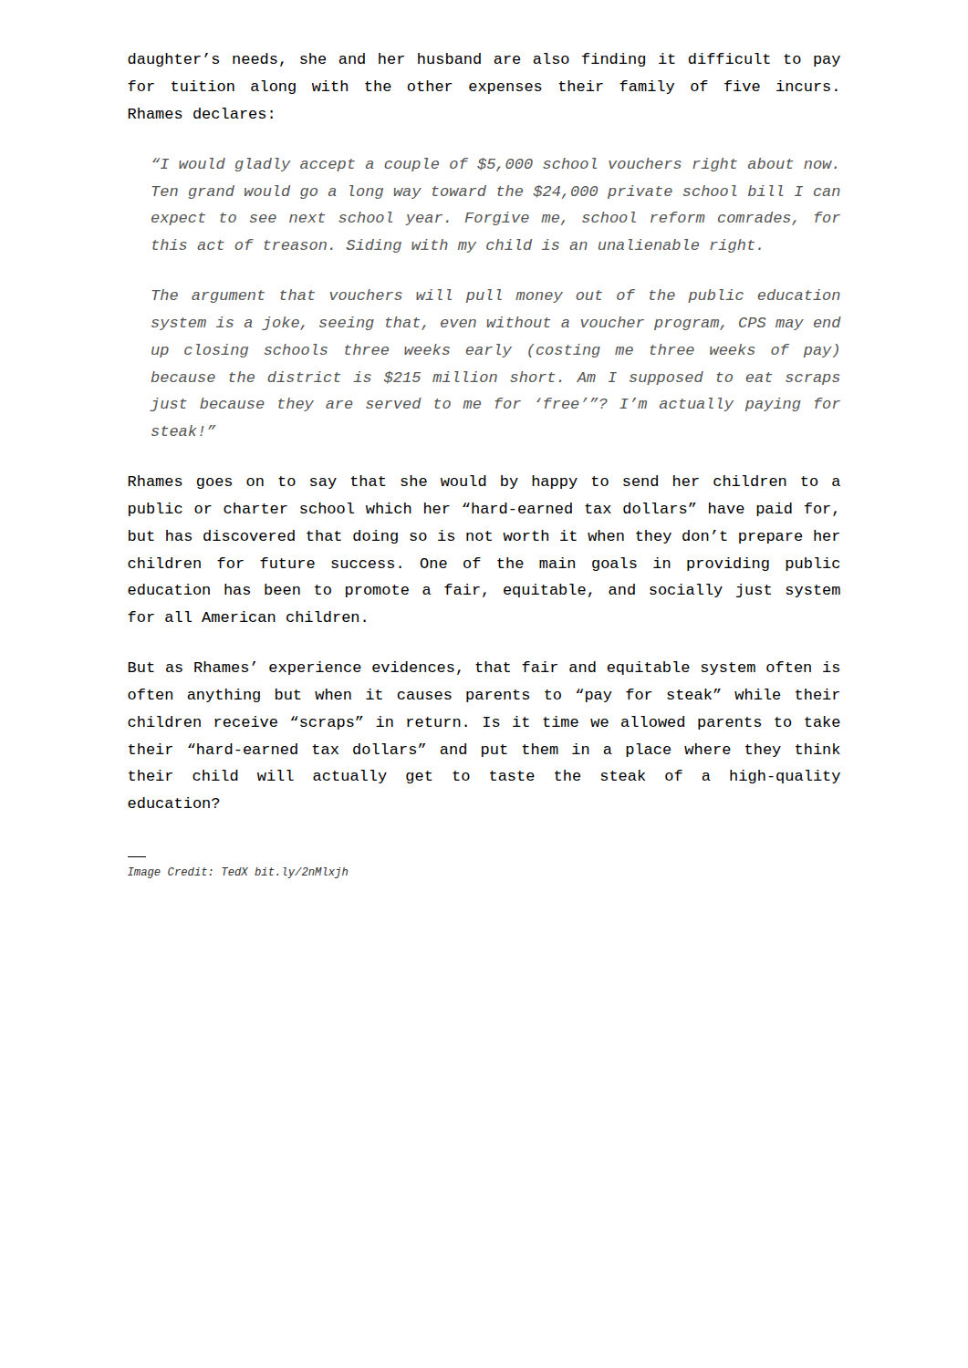daughter’s needs, she and her husband are also finding it difficult to pay for tuition along with the other expenses their family of five incurs. Rhames declares:
“I would gladly accept a couple of $5,000 school vouchers right about now. Ten grand would go a long way toward the $24,000 private school bill I can expect to see next school year. Forgive me, school reform comrades, for this act of treason. Siding with my child is an unalienable right.
The argument that vouchers will pull money out of the public education system is a joke, seeing that, even without a voucher program, CPS may end up closing schools three weeks early (costing me three weeks of pay) because the district is $215 million short. Am I supposed to eat scraps just because they are served to me for ‘free’”? I’m actually paying for steak!”
Rhames goes on to say that she would by happy to send her children to a public or charter school which her “hard-earned tax dollars” have paid for, but has discovered that doing so is not worth it when they don’t prepare her children for future success. One of the main goals in providing public education has been to promote a fair, equitable, and socially just system for all American children.
But as Rhames’ experience evidences, that fair and equitable system often is often anything but when it causes parents to “pay for steak” while their children receive “scraps” in return. Is it time we allowed parents to take their “hard-earned tax dollars” and put them in a place where they think their child will actually get to taste the steak of a high-quality education?
Image Credit: TedX bit.ly/2nMlxjh